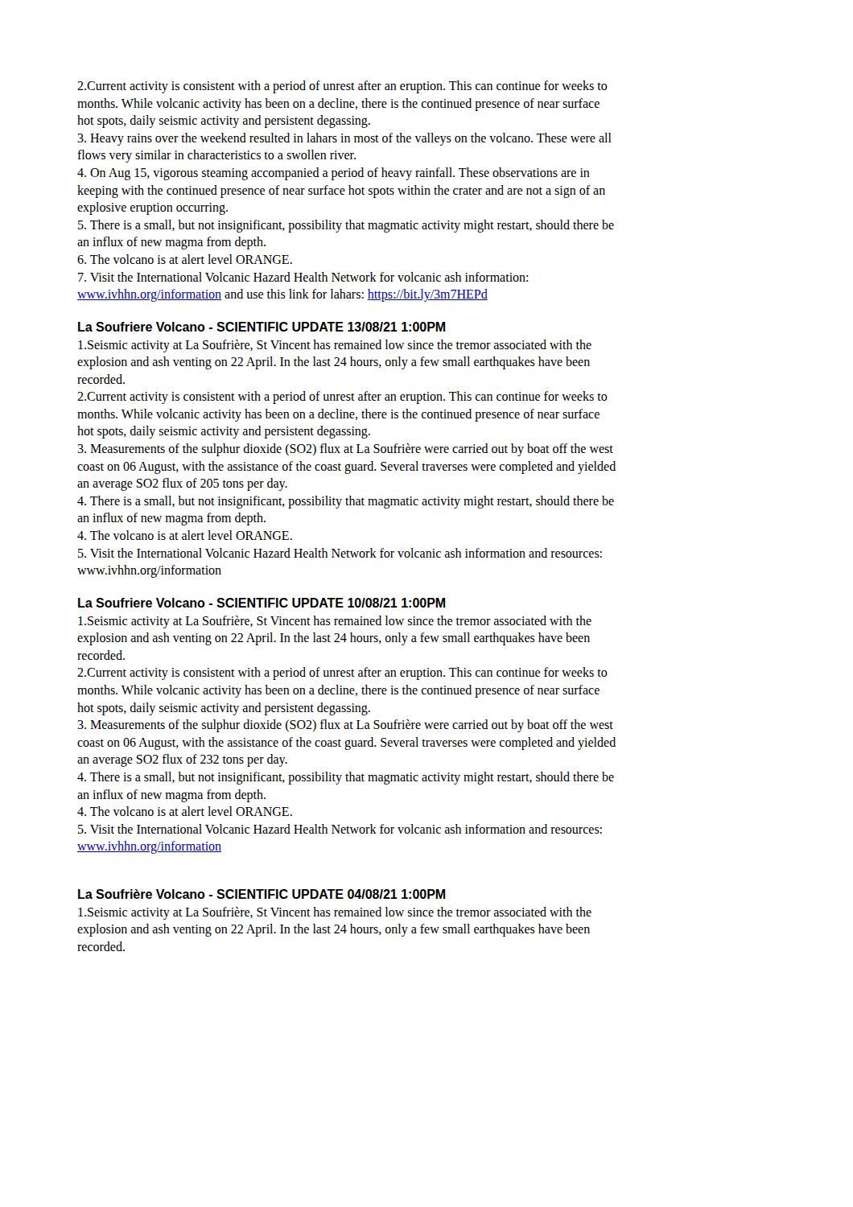2.Current activity is consistent with a period of unrest after an eruption. This can continue for weeks to months. While volcanic activity has been on a decline, there is the continued presence of near surface hot spots, daily seismic activity and persistent degassing.
3. Heavy rains over the weekend resulted in lahars in most of the valleys on the volcano. These were all flows very similar in characteristics to a swollen river.
4. On Aug 15, vigorous steaming accompanied a period of heavy rainfall. These observations are in keeping with the continued presence of near surface hot spots within the crater and are not a sign of an explosive eruption occurring.
5. There is a small, but not insignificant, possibility that magmatic activity might restart, should there be an influx of new magma from depth.
6. The volcano is at alert level ORANGE.
7. Visit the International Volcanic Hazard Health Network for volcanic ash information: www.ivhhn.org/information and use this link for lahars: https://bit.ly/3m7HEPd
La Soufriere Volcano - SCIENTIFIC UPDATE 13/08/21 1:00PM
1.Seismic activity at La Soufrière, St Vincent has remained low since the tremor associated with the explosion and ash venting on 22 April. In the last 24 hours, only a few small earthquakes have been recorded.
2.Current activity is consistent with a period of unrest after an eruption. This can continue for weeks to months. While volcanic activity has been on a decline, there is the continued presence of near surface hot spots, daily seismic activity and persistent degassing.
3. Measurements of the sulphur dioxide (SO2) flux at La Soufrière were carried out by boat off the west coast on 06 August, with the assistance of the coast guard. Several traverses were completed and yielded an average SO2 flux of 205 tons per day.
4. There is a small, but not insignificant, possibility that magmatic activity might restart, should there be an influx of new magma from depth.
4. The volcano is at alert level ORANGE.
5. Visit the International Volcanic Hazard Health Network for volcanic ash information and resources: www.ivhhn.org/information
La Soufriere Volcano - SCIENTIFIC UPDATE 10/08/21 1:00PM
1.Seismic activity at La Soufrière, St Vincent has remained low since the tremor associated with the explosion and ash venting on 22 April. In the last 24 hours, only a few small earthquakes have been recorded.
2.Current activity is consistent with a period of unrest after an eruption. This can continue for weeks to months. While volcanic activity has been on a decline, there is the continued presence of near surface hot spots, daily seismic activity and persistent degassing.
3. Measurements of the sulphur dioxide (SO2) flux at La Soufrière were carried out by boat off the west coast on 06 August, with the assistance of the coast guard. Several traverses were completed and yielded an average SO2 flux of 232 tons per day.
4. There is a small, but not insignificant, possibility that magmatic activity might restart, should there be an influx of new magma from depth.
4. The volcano is at alert level ORANGE.
5. Visit the International Volcanic Hazard Health Network for volcanic ash information and resources: www.ivhhn.org/information
La Soufrière Volcano - SCIENTIFIC UPDATE 04/08/21 1:00PM
1.Seismic activity at La Soufrière, St Vincent has remained low since the tremor associated with the explosion and ash venting on 22 April. In the last 24 hours, only a few small earthquakes have been recorded.